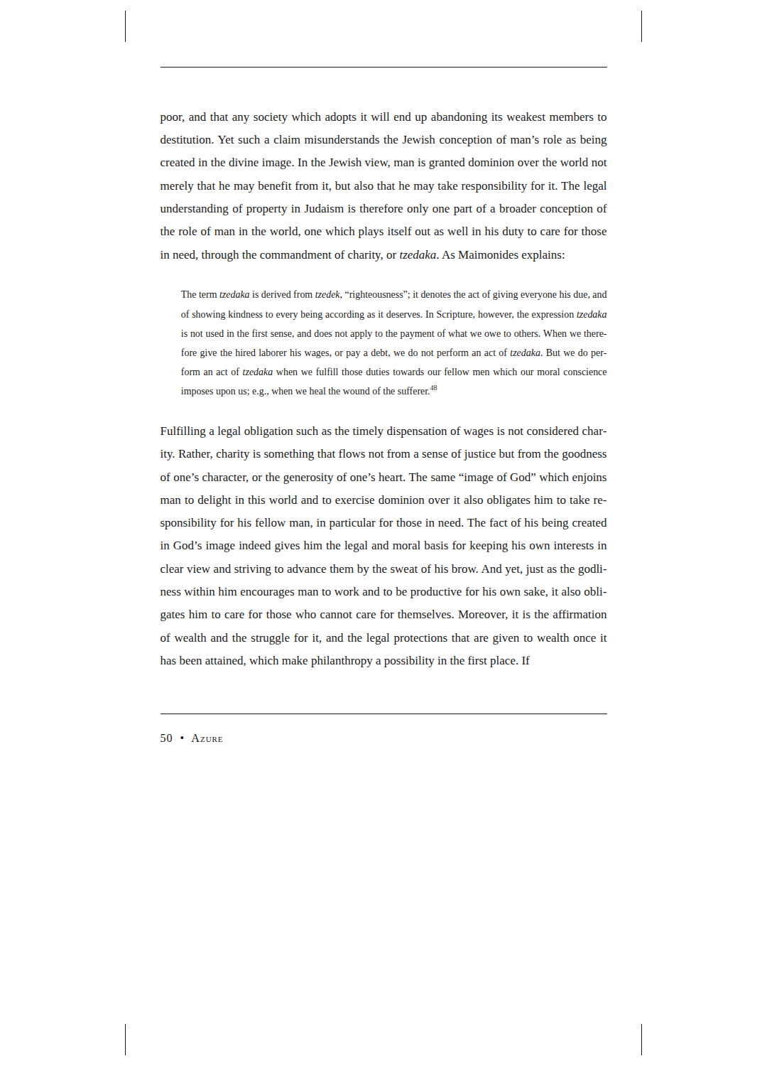poor, and that any society which adopts it will end up abandoning its weakest members to destitution. Yet such a claim misunderstands the Jewish conception of man’s role as being created in the divine image. In the Jewish view, man is granted dominion over the world not merely that he may benefit from it, but also that he may take responsibility for it. The legal understanding of property in Judaism is therefore only one part of a broader conception of the role of man in the world, one which plays itself out as well in his duty to care for those in need, through the commandment of charity, or tzedaka. As Maimonides explains:
The term tzedaka is derived from tzedek, “righteousness”; it denotes the act of giving everyone his due, and of showing kindness to every being according as it deserves. In Scripture, however, the expression tzedaka is not used in the first sense, and does not apply to the payment of what we owe to others. When we therefore give the hired laborer his wages, or pay a debt, we do not perform an act of tzedaka. But we do perform an act of tzedaka when we fulfill those duties towards our fellow men which our moral conscience imposes upon us; e.g., when we heal the wound of the sufferer.48
Fulfilling a legal obligation such as the timely dispensation of wages is not considered charity. Rather, charity is something that flows not from a sense of justice but from the goodness of one’s character, or the generosity of one’s heart. The same “image of God” which enjoins man to delight in this world and to exercise dominion over it also obligates him to take responsibility for his fellow man, in particular for those in need. The fact of his being created in God’s image indeed gives him the legal and moral basis for keeping his own interests in clear view and striving to advance them by the sweat of his brow. And yet, just as the godliness within him encourages man to work and to be productive for his own sake, it also obligates him to care for those who cannot care for themselves. Moreover, it is the affirmation of wealth and the struggle for it, and the legal protections that are given to wealth once it has been attained, which make philanthropy a possibility in the first place. If
50 • Azure